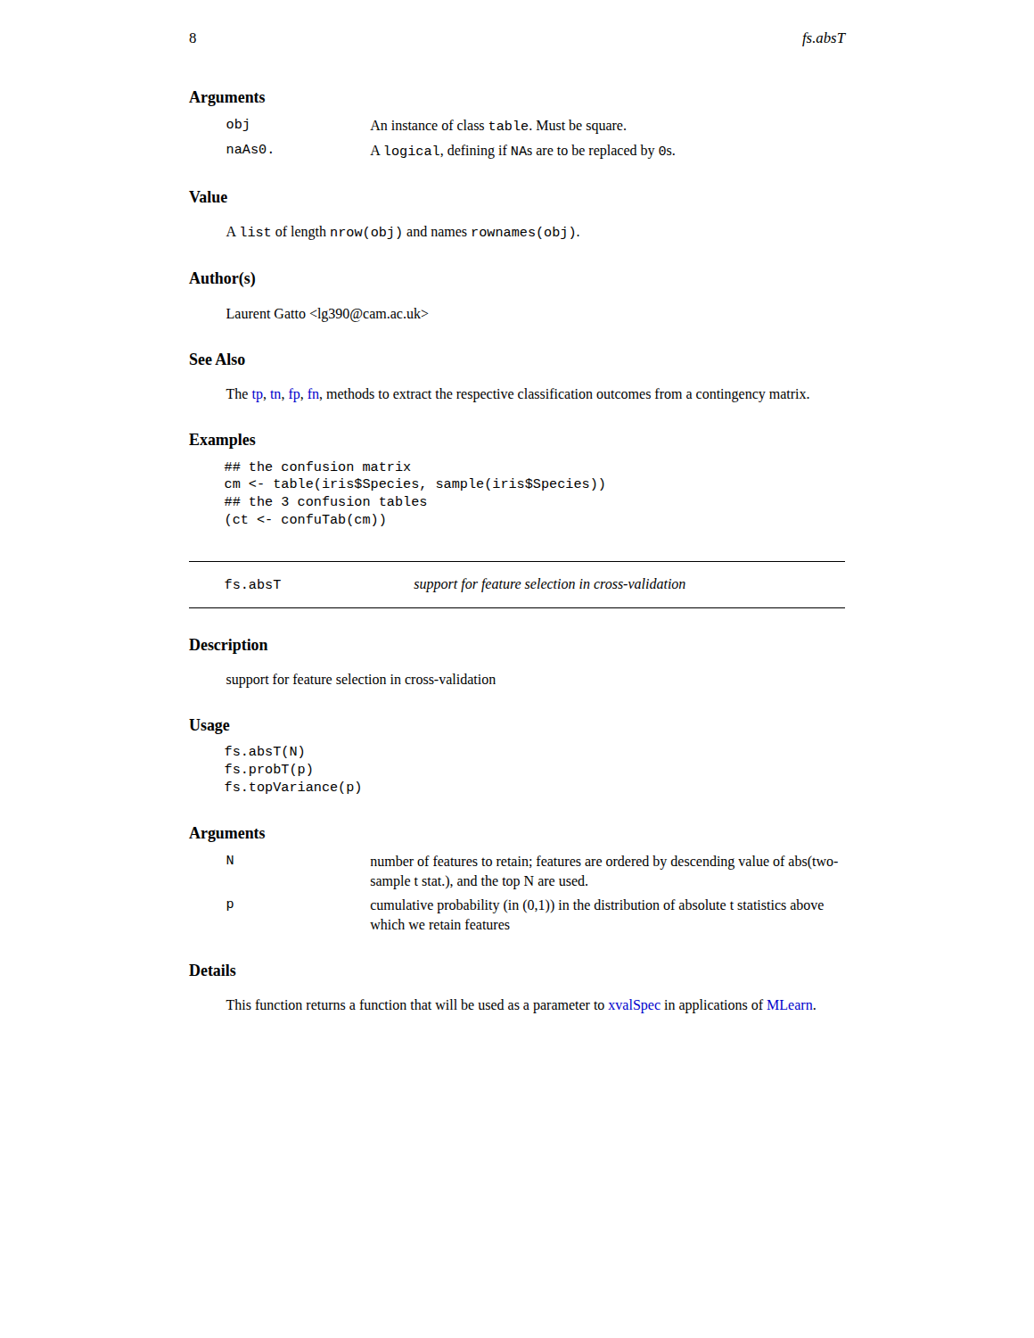8 fs.absT
Arguments
obj
An instance of class table. Must be square.
naAs0.
A logical, defining if NAs are to be replaced by 0s.
Value
A list of length nrow(obj) and names rownames(obj).
Author(s)
Laurent Gatto <lg390@cam.ac.uk>
See Also
The tp, tn, fp, fn, methods to extract the respective classification outcomes from a contingency matrix.
Examples
## the confusion matrix
cm <- table(iris$Species, sample(iris$Species))
## the 3 confusion tables
(ct <- confuTab(cm))
fs.absT support for feature selection in cross-validation
Description
support for feature selection in cross-validation
Usage
fs.absT(N)
fs.probT(p)
fs.topVariance(p)
Arguments
N
number of features to retain; features are ordered by descending value of abs(two-sample t stat.), and the top N are used.
p
cumulative probability (in (0,1)) in the distribution of absolute t statistics above which we retain features
Details
This function returns a function that will be used as a parameter to xvalSpec in applications of MLearn.